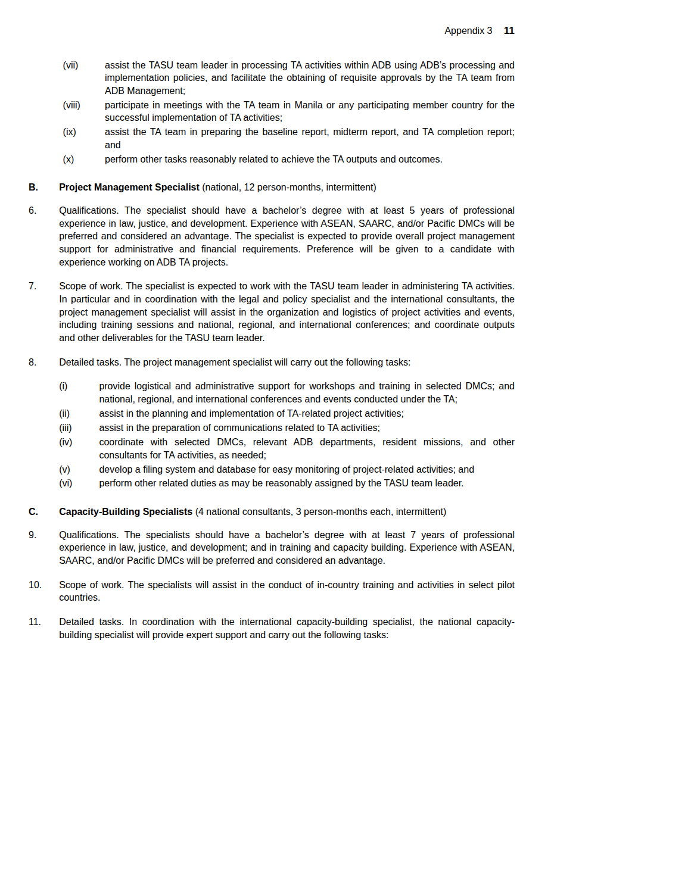Appendix 311
(vii) assist the TASU team leader in processing TA activities within ADB using ADB’s processing and implementation policies, and facilitate the obtaining of requisite approvals by the TA team from ADB Management;
(viii) participate in meetings with the TA team in Manila or any participating member country for the successful implementation of TA activities;
(ix) assist the TA team in preparing the baseline report, midterm report, and TA completion report; and
(x) perform other tasks reasonably related to achieve the TA outputs and outcomes.
B. Project Management Specialist (national, 12 person-months, intermittent)
6.
Qualifications. The specialist should have a bachelor’s degree with at least 5 years of professional experience in law, justice, and development. Experience with ASEAN, SAARC, and/or Pacific DMCs will be preferred and considered an advantage. The specialist is expected to provide overall project management support for administrative and financial requirements. Preference will be given to a candidate with experience working on ADB TA projects.
7.
Scope of work. The specialist is expected to work with the TASU team leader in administering TA activities. In particular and in coordination with the legal and policy specialist and the international consultants, the project management specialist will assist in the organization and logistics of project activities and events, including training sessions and national, regional, and international conferences; and coordinate outputs and other deliverables for the TASU team leader.
8.
Detailed tasks. The project management specialist will carry out the following tasks:
(i) provide logistical and administrative support for workshops and training in selected DMCs; and national, regional, and international conferences and events conducted under the TA;
(ii) assist in the planning and implementation of TA-related project activities;
(iii) assist in the preparation of communications related to TA activities;
(iv) coordinate with selected DMCs, relevant ADB departments, resident missions, and other consultants for TA activities, as needed;
(v) develop a filing system and database for easy monitoring of project-related activities; and
(vi) perform other related duties as may be reasonably assigned by the TASU team leader.
C. Capacity-Building Specialists (4 national consultants, 3 person-months each, intermittent)
9.
Qualifications. The specialists should have a bachelor’s degree with at least 7 years of professional experience in law, justice, and development; and in training and capacity building. Experience with ASEAN, SAARC, and/or Pacific DMCs will be preferred and considered an advantage.
10.
Scope of work. The specialists will assist in the conduct of in-country training and activities in select pilot countries.
11.
Detailed tasks. In coordination with the international capacity-building specialist, the national capacity-building specialist will provide expert support and carry out the following tasks: